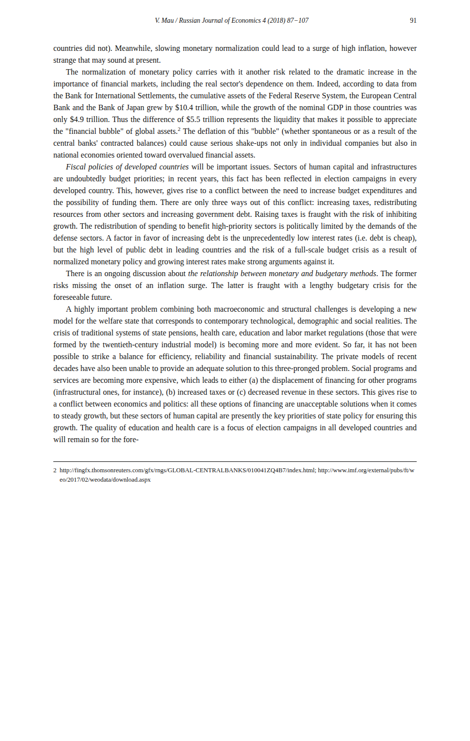V. Mau / Russian Journal of Economics 4 (2018) 87−107 91
countries did not). Meanwhile, slowing monetary normalization could lead to a surge of high inflation, however strange that may sound at present.
The normalization of monetary policy carries with it another risk related to the dramatic increase in the importance of financial markets, including the real sector's dependence on them. Indeed, according to data from the Bank for International Settlements, the cumulative assets of the Federal Reserve System, the European Central Bank and the Bank of Japan grew by $10.4 trillion, while the growth of the nominal GDP in those countries was only $4.9 trillion. Thus the difference of $5.5 trillion represents the liquidity that makes it possible to appreciate the "financial bubble" of global assets.2 The deflation of this "bubble" (whether spontaneous or as a result of the central banks' contracted balances) could cause serious shake-ups not only in individual companies but also in national economies oriented toward overvalued financial assets.
Fiscal policies of developed countries will be important issues. Sectors of human capital and infrastructures are undoubtedly budget priorities; in recent years, this fact has been reflected in election campaigns in every developed country. This, however, gives rise to a conflict between the need to increase budget expenditures and the possibility of funding them. There are only three ways out of this conflict: increasing taxes, redistributing resources from other sectors and increasing government debt. Raising taxes is fraught with the risk of inhibiting growth. The redistribution of spending to benefit high-priority sectors is politically limited by the demands of the defense sectors. A factor in favor of increasing debt is the unprecedentedly low interest rates (i.e. debt is cheap), but the high level of public debt in leading countries and the risk of a full-scale budget crisis as a result of normalized monetary policy and growing interest rates make strong arguments against it.
There is an ongoing discussion about the relationship between monetary and budgetary methods. The former risks missing the onset of an inflation surge. The latter is fraught with a lengthy budgetary crisis for the foreseeable future.
A highly important problem combining both macroeconomic and structural challenges is developing a new model for the welfare state that corresponds to contemporary technological, demographic and social realities. The crisis of traditional systems of state pensions, health care, education and labor market regulations (those that were formed by the twentieth-century industrial model) is becoming more and more evident. So far, it has not been possible to strike a balance for efficiency, reliability and financial sustainability. The private models of recent decades have also been unable to provide an adequate solution to this three-pronged problem. Social programs and services are becoming more expensive, which leads to either (a) the displacement of financing for other programs (infrastructural ones, for instance), (b) increased taxes or (c) decreased revenue in these sectors. This gives rise to a conflict between economics and politics: all these options of financing are unacceptable solutions when it comes to steady growth, but these sectors of human capital are presently the key priorities of state policy for ensuring this growth. The quality of education and health care is a focus of election campaigns in all developed countries and will remain so for the fore-
2 http://fingfx.thomsonreuters.com/gfx/rngs/GLOBAL-CENTRALBANKS/010041ZQ4B7/index.html; http://www.imf.org/external/pubs/ft/weo/2017/02/weodata/download.aspx